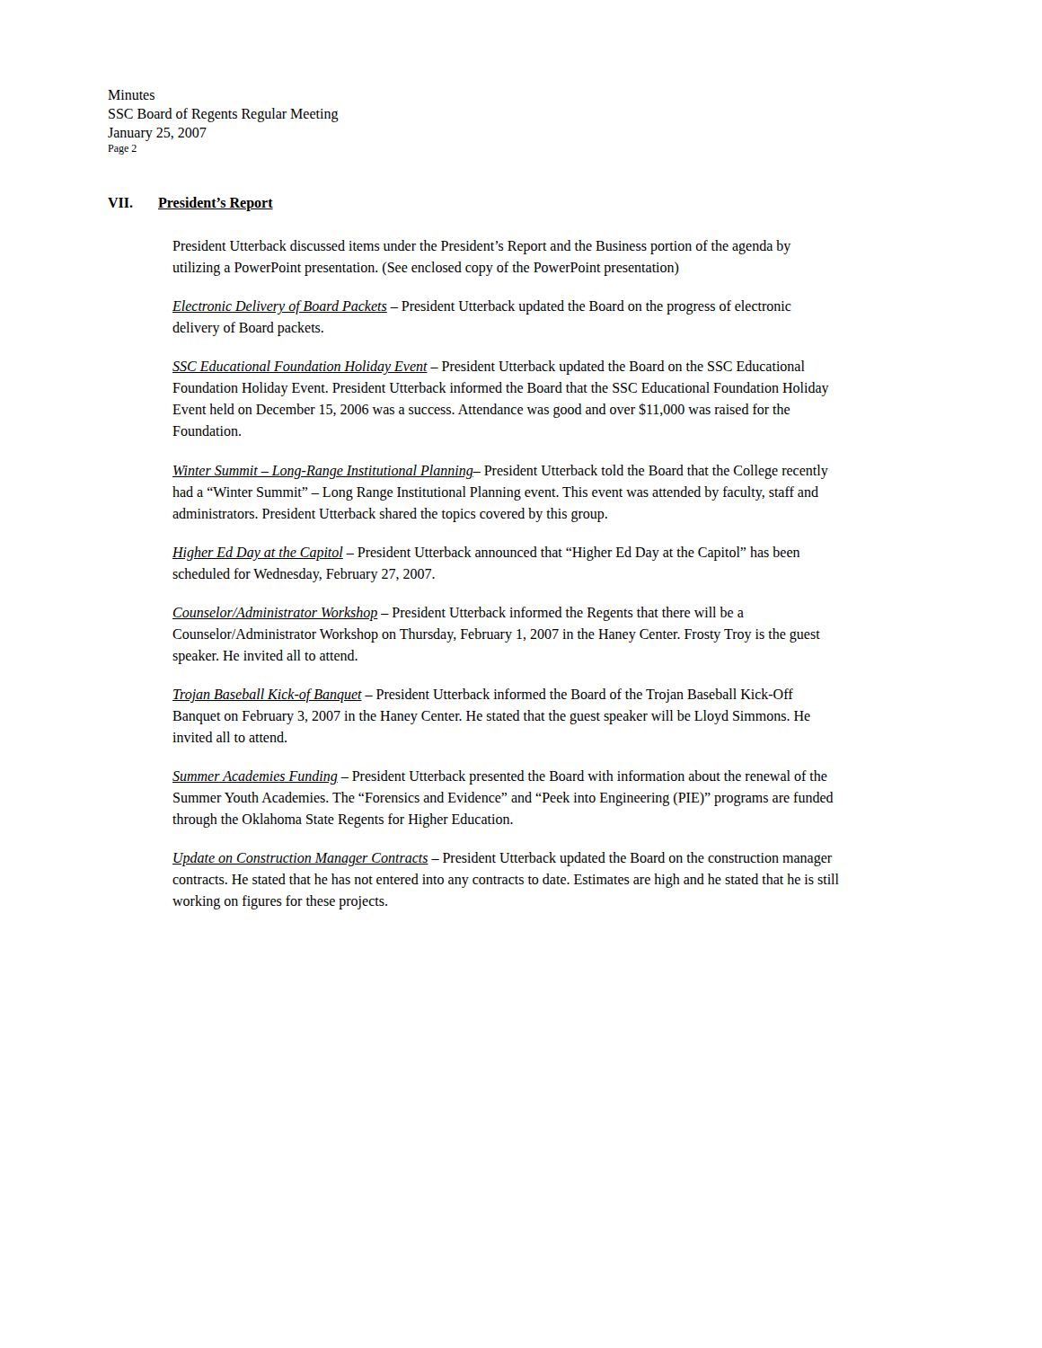Minutes
SSC Board of Regents Regular Meeting
January 25, 2007
Page 2
VII. President’s Report
President Utterback discussed items under the President’s Report and the Business portion of the agenda by utilizing a PowerPoint presentation. (See enclosed copy of the PowerPoint presentation)
Electronic Delivery of Board Packets – President Utterback updated the Board on the progress of electronic delivery of Board packets.
SSC Educational Foundation Holiday Event – President Utterback updated the Board on the SSC Educational Foundation Holiday Event. President Utterback informed the Board that the SSC Educational Foundation Holiday Event held on December 15, 2006 was a success. Attendance was good and over $11,000 was raised for the Foundation.
Winter Summit – Long-Range Institutional Planning– President Utterback told the Board that the College recently had a “Winter Summit” – Long Range Institutional Planning event. This event was attended by faculty, staff and administrators. President Utterback shared the topics covered by this group.
Higher Ed Day at the Capitol – President Utterback announced that “Higher Ed Day at the Capitol” has been scheduled for Wednesday, February 27, 2007.
Counselor/Administrator Workshop – President Utterback informed the Regents that there will be a Counselor/Administrator Workshop on Thursday, February 1, 2007 in the Haney Center. Frosty Troy is the guest speaker. He invited all to attend.
Trojan Baseball Kick-of Banquet – President Utterback informed the Board of the Trojan Baseball Kick-Off Banquet on February 3, 2007 in the Haney Center. He stated that the guest speaker will be Lloyd Simmons. He invited all to attend.
Summer Academies Funding – President Utterback presented the Board with information about the renewal of the Summer Youth Academies. The “Forensics and Evidence” and “Peek into Engineering (PIE)” programs are funded through the Oklahoma State Regents for Higher Education.
Update on Construction Manager Contracts – President Utterback updated the Board on the construction manager contracts. He stated that he has not entered into any contracts to date. Estimates are high and he stated that he is still working on figures for these projects.